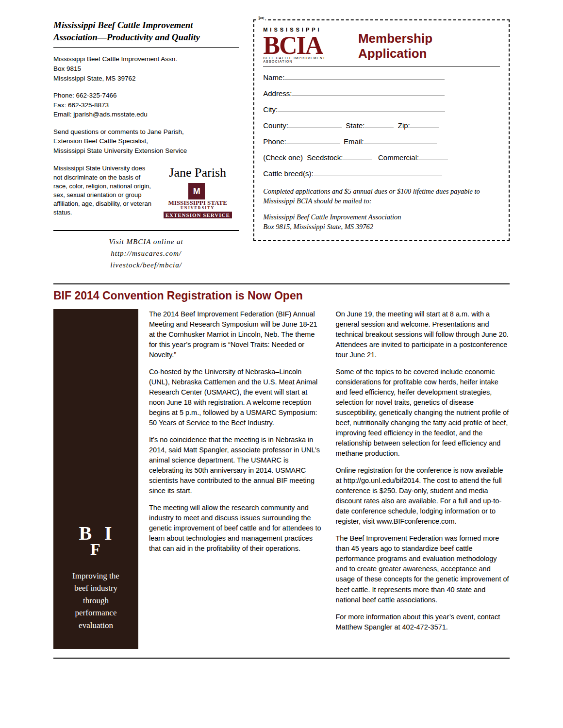Mississippi Beef Cattle Improvement Association—Productivity and Quality
Mississippi Beef Cattle Improvement Assn.
Box 9815
Mississippi State, MS 39762
Phone: 662-325-7466
Fax: 662-325-8873
Email: jparish@ads.msstate.edu
Send questions or comments to Jane Parish,
Extension Beef Cattle Specialist,
Mississippi State University Extension Service
Jane Parish M MISSISSIPPI STATEUNIVERSITY EXTENSION SERVICE
Mississippi State University does not discriminate on the basis of race, color, religion, national origin, sex, sexual orientation or group affiliation, age, disability, or veteran status.
Visit MBCIA online at
http://msucares.com/
livestock/beef/mbcia/
✂
MISSISSIPPI BCIA BEEF CATTLE IMPROVEMENT ASSOCIATION
Membership Application
Name:
Address:
City:
County: State: Zip:
Phone: Email:
(Check one) Seedstock: Commercial:
Cattle breed(s):
Completed applications and $5 annual dues or $100 lifetime dues payable to Mississippi BCIA should be mailed to:
Mississippi Beef Cattle Improvement Association
Box 9815, Mississippi State, MS 39762
BIF 2014 Convention Registration is Now Open
B I F
Improving the
beef industry
through
performance
evaluation
The 2014 Beef Improvement Federation (BIF) Annual Meeting and Research Symposium will be June 18-21 at the Cornhusker Marriot in Lincoln, Neb. The theme for this year’s program is “Novel Traits: Needed or Novelty.”
Co-hosted by the University of Nebraska–Lincoln (UNL), Nebraska Cattlemen and the U.S. Meat Animal Research Center (USMARC), the event will start at noon June 18 with registration. A welcome reception begins at 5 p.m., followed by a USMARC Symposium: 50 Years of Service to the Beef Industry.
It’s no coincidence that the meeting is in Nebraska in 2014, said Matt Spangler, associate professor in UNL’s animal science department. The USMARC is celebrating its 50th anniversary in 2014. USMARC scientists have contributed to the annual BIF meeting since its start.
The meeting will allow the research community and industry to meet and discuss issues surrounding the genetic improvement of beef cattle and for attendees to learn about technologies and management practices that can aid in the profitability of their operations.
On June 19, the meeting will start at 8 a.m. with a general session and welcome. Presentations and technical breakout sessions will follow through June 20. Attendees are invited to participate in a postconference tour June 21.
Some of the topics to be covered include economic considerations for profitable cow herds, heifer intake and feed efficiency, heifer development strategies, selection for novel traits, genetics of disease susceptibility, genetically changing the nutrient profile of beef, nutritionally changing the fatty acid profile of beef, improving feed efficiency in the feedlot, and the relationship between selection for feed efficiency and methane production.
Online registration for the conference is now available at http://go.unl.edu/bif2014. The cost to attend the full conference is $250. Day-only, student and media discount rates also are available. For a full and up-to-date conference schedule, lodging information or to register, visit www.BIFconference.com.
The Beef Improvement Federation was formed more than 45 years ago to standardize beef cattle performance programs and evaluation methodology and to create greater awareness, acceptance and usage of these concepts for the genetic improvement of beef cattle. It represents more than 40 state and national beef cattle associations.
For more information about this year’s event, contact Matthew Spangler at 402-472-3571.